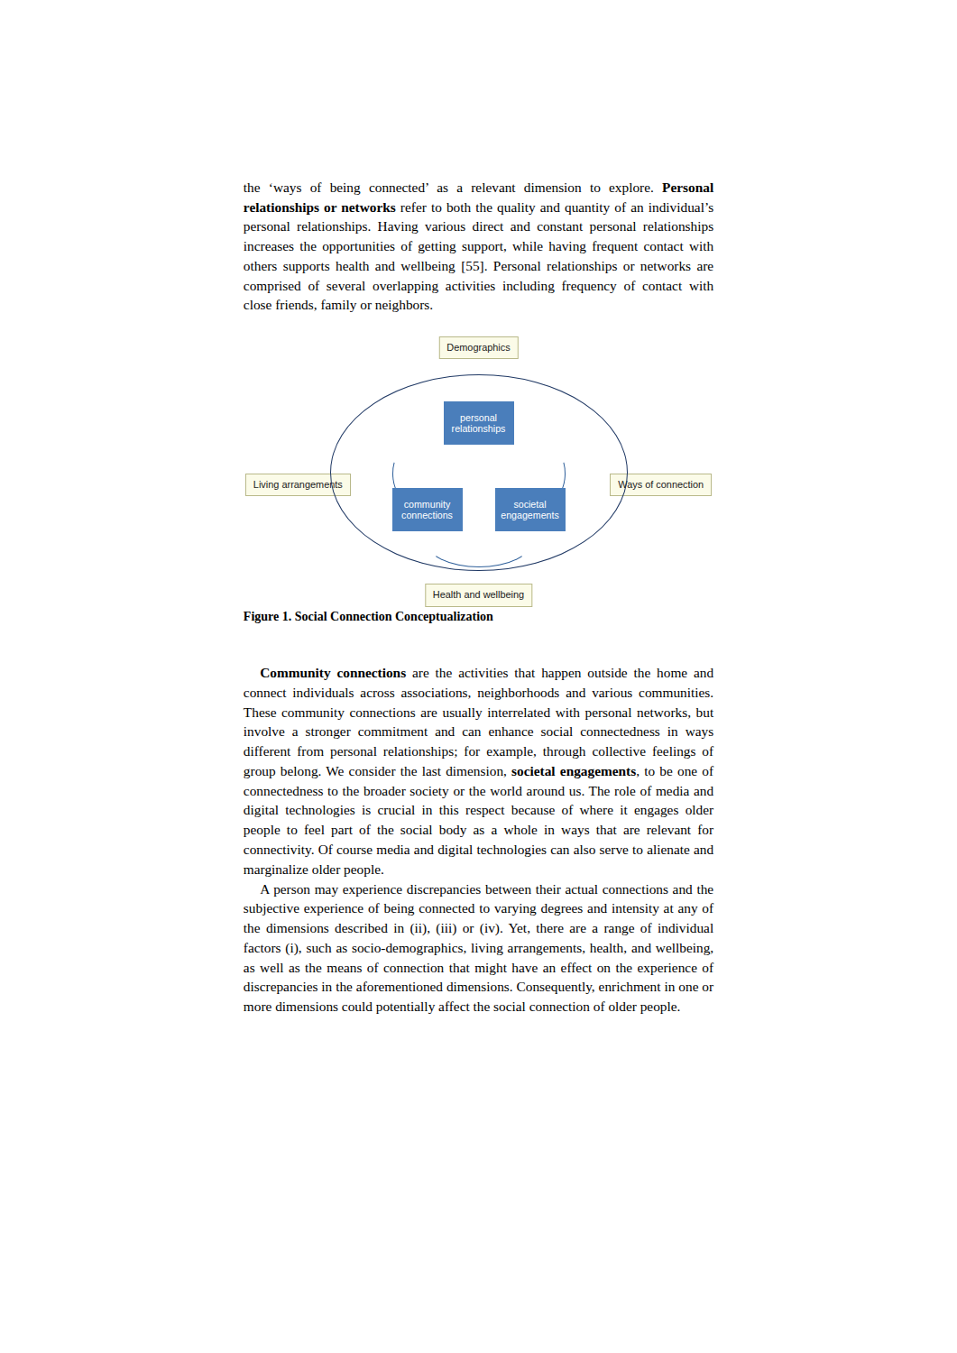the ‘ways of being connected’ as a relevant dimension to explore. Personal relationships or networks refer to both the quality and quantity of an individual’s personal relationships. Having various direct and constant personal relationships increases the opportunities of getting support, while having frequent contact with others supports health and wellbeing [55]. Personal relationships or networks are comprised of several overlapping activities including frequency of contact with close friends, family or neighbors.
Demographics
Living arrangements
Ways of connection
Health and wellbeing
personal
relationships
community
connections
societal
engagements
Figure 1. Social Connection Conceptualization
Community connections are the activities that happen outside the home and connect individuals across associations, neighborhoods and various communities. These community connections are usually interrelated with personal networks, but involve a stronger commitment and can enhance social connectedness in ways different from personal relationships; for example, through collective feelings of group belong. We consider the last dimension, societal engagements, to be one of connectedness to the broader society or the world around us. The role of media and digital technologies is crucial in this respect because of where it engages older people to feel part of the social body as a whole in ways that are relevant for connectivity. Of course media and digital technologies can also serve to alienate and marginalize older people.
A person may experience discrepancies between their actual connections and the subjective experience of being connected to varying degrees and intensity at any of the dimensions described in (ii), (iii) or (iv). Yet, there are a range of individual factors (i), such as socio-demographics, living arrangements, health, and wellbeing, as well as the means of connection that might have an effect on the experience of discrepancies in the aforementioned dimensions. Consequently, enrichment in one or more dimensions could potentially affect the social connection of older people.